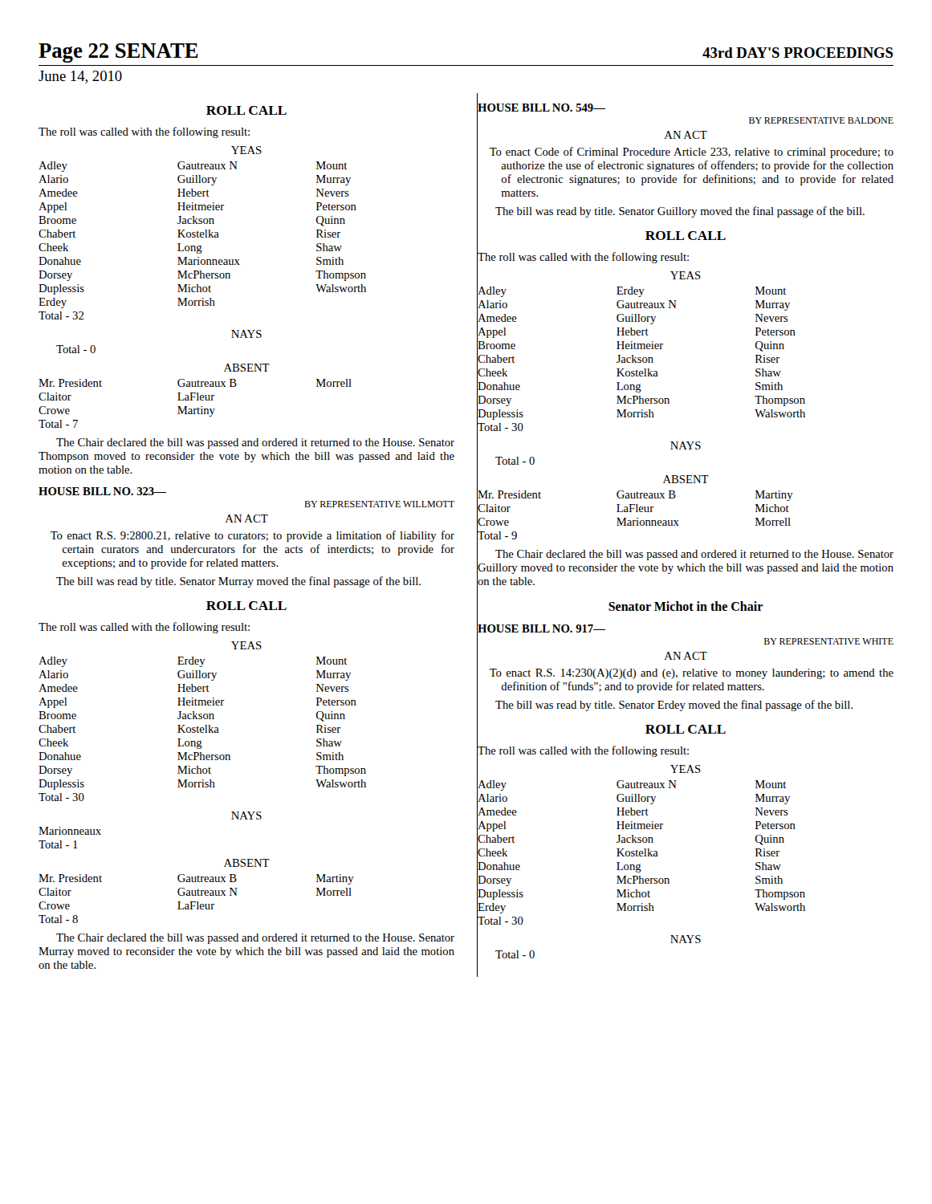Page 22 SENATE
43rd DAY'S PROCEEDINGS
June 14, 2010
ROLL CALL
The roll was called with the following result:
YEAS
| Adley | Gautreaux N | Mount |
| Alario | Guillory | Murray |
| Amedee | Hebert | Nevers |
| Appel | Heitmeier | Peterson |
| Broome | Jackson | Quinn |
| Chabert | Kostelka | Riser |
| Cheek | Long | Shaw |
| Donahue | Marionneaux | Smith |
| Dorsey | McPherson | Thompson |
| Duplessis | Michot | Walsworth |
| Erdey | Morrish | |
| Total - 32 | | |
NAYS
Total - 0
ABSENT
| Mr. President | Gautreaux B | Morrell |
| Claitor | LaFleur | |
| Crowe | Martiny | |
| Total - 7 | | |
The Chair declared the bill was passed and ordered it returned to the House. Senator Thompson moved to reconsider the vote by which the bill was passed and laid the motion on the table.
HOUSE BILL NO. 323—
BY REPRESENTATIVE WILLMOTT
AN ACT
To enact R.S. 9:2800.21, relative to curators; to provide a limitation of liability for certain curators and undercurators for the acts of interdicts; to provide for exceptions; and to provide for related matters.
The bill was read by title. Senator Murray moved the final passage of the bill.
ROLL CALL
The roll was called with the following result:
YEAS
| Adley | Erdey | Mount |
| Alario | Guillory | Murray |
| Amedee | Hebert | Nevers |
| Appel | Heitmeier | Peterson |
| Broome | Jackson | Quinn |
| Chabert | Kostelka | Riser |
| Cheek | Long | Shaw |
| Donahue | McPherson | Smith |
| Dorsey | Michot | Thompson |
| Duplessis | Morrish | Walsworth |
| Total - 30 | | |
NAYS
| Marionneaux | | |
| Total - 1 | | |
ABSENT
| Mr. President | Gautreaux B | Martiny |
| Claitor | Gautreaux N | Morrell |
| Crowe | LaFleur | |
| Total - 8 | | |
The Chair declared the bill was passed and ordered it returned to the House. Senator Murray moved to reconsider the vote by which the bill was passed and laid the motion on the table.
HOUSE BILL NO. 549—
BY REPRESENTATIVE BALDONE
AN ACT
To enact Code of Criminal Procedure Article 233, relative to criminal procedure; to authorize the use of electronic signatures of offenders; to provide for the collection of electronic signatures; to provide for definitions; and to provide for related matters.
The bill was read by title. Senator Guillory moved the final passage of the bill.
ROLL CALL
The roll was called with the following result:
YEAS
| Adley | Erdey | Mount |
| Alario | Gautreaux N | Murray |
| Amedee | Guillory | Nevers |
| Appel | Hebert | Peterson |
| Broome | Heitmeier | Quinn |
| Chabert | Jackson | Riser |
| Cheek | Kostelka | Shaw |
| Donahue | Long | Smith |
| Dorsey | McPherson | Thompson |
| Duplessis | Morrish | Walsworth |
| Total - 30 | | |
NAYS
Total - 0
ABSENT
| Mr. President | Gautreaux B | Martiny |
| Claitor | LaFleur | Michot |
| Crowe | Marionneaux | Morrell |
| Total - 9 | | |
The Chair declared the bill was passed and ordered it returned to the House. Senator Guillory moved to reconsider the vote by which the bill was passed and laid the motion on the table.
Senator Michot in the Chair
HOUSE BILL NO. 917—
BY REPRESENTATIVE WHITE
AN ACT
To enact R.S. 14:230(A)(2)(d) and (e), relative to money laundering; to amend the definition of "funds"; and to provide for related matters.
The bill was read by title. Senator Erdey moved the final passage of the bill.
ROLL CALL
The roll was called with the following result:
YEAS
| Adley | Gautreaux N | Mount |
| Alario | Guillory | Murray |
| Amedee | Hebert | Nevers |
| Appel | Heitmeier | Peterson |
| Chabert | Jackson | Quinn |
| Cheek | Kostelka | Riser |
| Donahue | Long | Shaw |
| Dorsey | McPherson | Smith |
| Duplessis | Michot | Thompson |
| Erdey | Morrish | Walsworth |
| Total - 30 | | |
NAYS
Total - 0